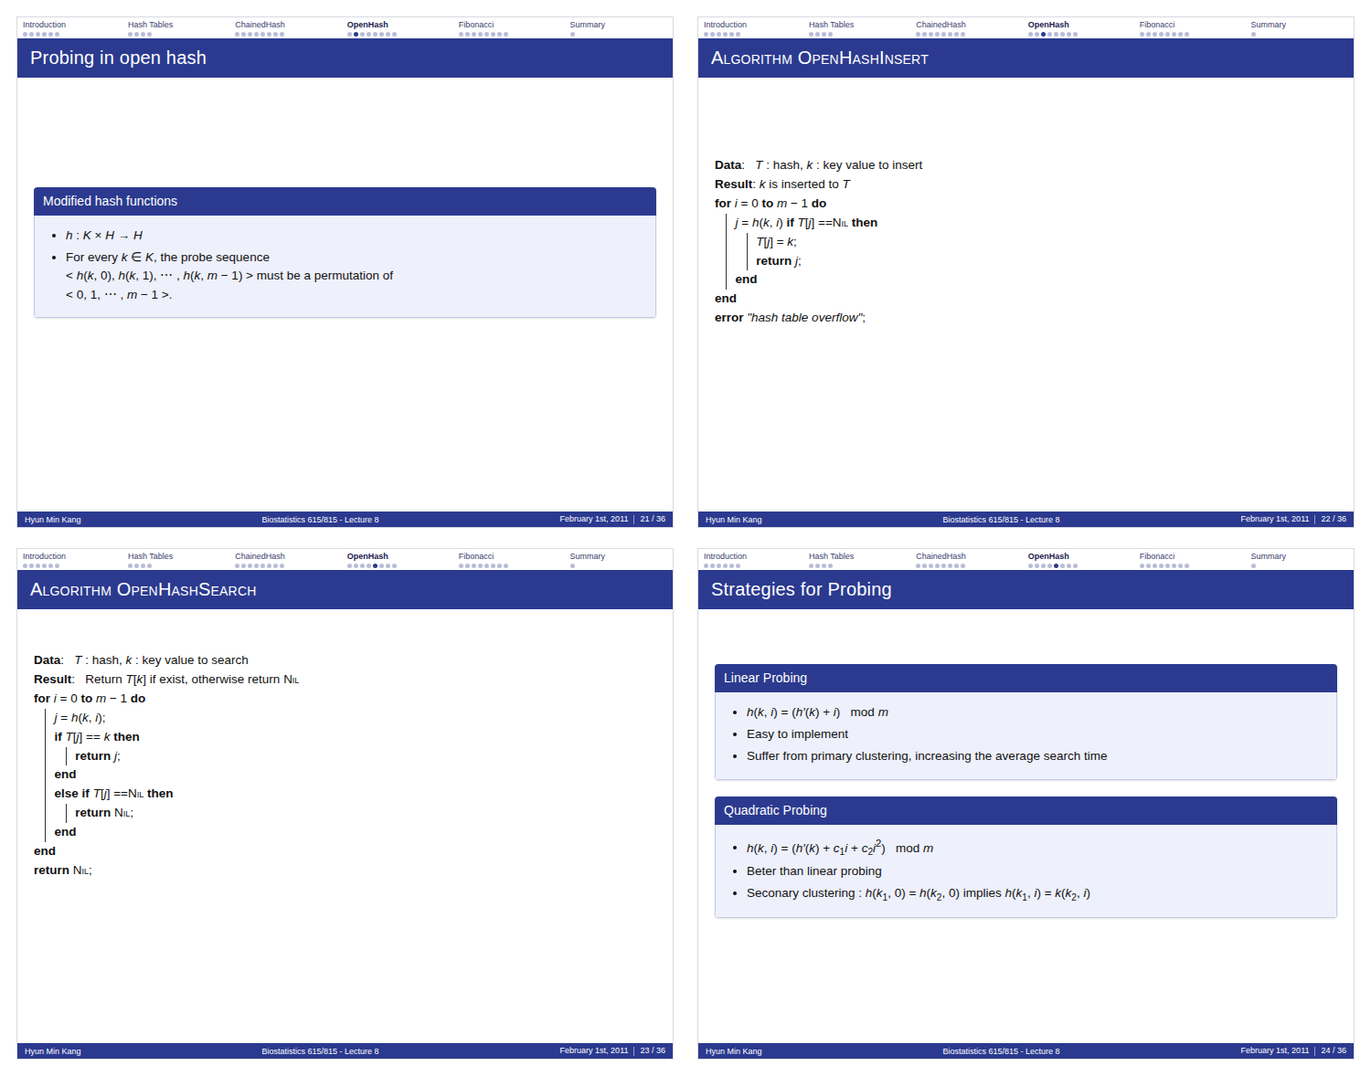Introduction
Hash Tables
ChainedHash
OpenHash
Fibonacci
Summary
Probing in open hash
Modified hash functions
h : K × H → H
For every k ∈ K, the probe sequence
< h(k, 0), h(k, 1), ⋯ , h(k, m − 1) > must be a permutation of
< 0, 1, ⋯ , m − 1 >.
Hyun Min Kang Biostatistics 615/815 - Lecture 8 February 1st, 2011 21 / 36
Introduction
Hash Tables
ChainedHash
OpenHash
Fibonacci
Summary
Algorithm OpenHashInsert
Data: T : hash, k : key value to insert
Result: k is inserted to T
for i = 0 to m − 1 do
j = h(k, i) if T[j] ==Nil then
T[j] = k;
return j;
end
end
error "hash table overflow";
Hyun Min Kang Biostatistics 615/815 - Lecture 8 February 1st, 2011 22 / 36
Introduction
Hash Tables
ChainedHash
OpenHash
Fibonacci
Summary
Algorithm OpenHashSearch
Data: T : hash, k : key value to search
Result: Return T[k] if exist, otherwise return Nil
for i = 0 to m − 1 do
j = h(k, i);
if T[j] == k then
return j;
end
else if T[j] ==Nil then
return Nil;
end
end
return Nil;
Hyun Min Kang Biostatistics 615/815 - Lecture 8 February 1st, 2011 23 / 36
Introduction
Hash Tables
ChainedHash
OpenHash
Fibonacci
Summary
Strategies for Probing
Linear Probing
h(k, i) = (h′(k) + i) mod m
Easy to implement
Suffer from primary clustering, increasing the average search time
Quadratic Probing
h(k, i) = (h′(k) + c1i + c2i2) mod m
Beter than linear probing
Seconary clustering : h(k1, 0) = h(k2, 0) implies h(k1, i) = k(k2, i)
Hyun Min Kang Biostatistics 615/815 - Lecture 8 February 1st, 2011 24 / 36